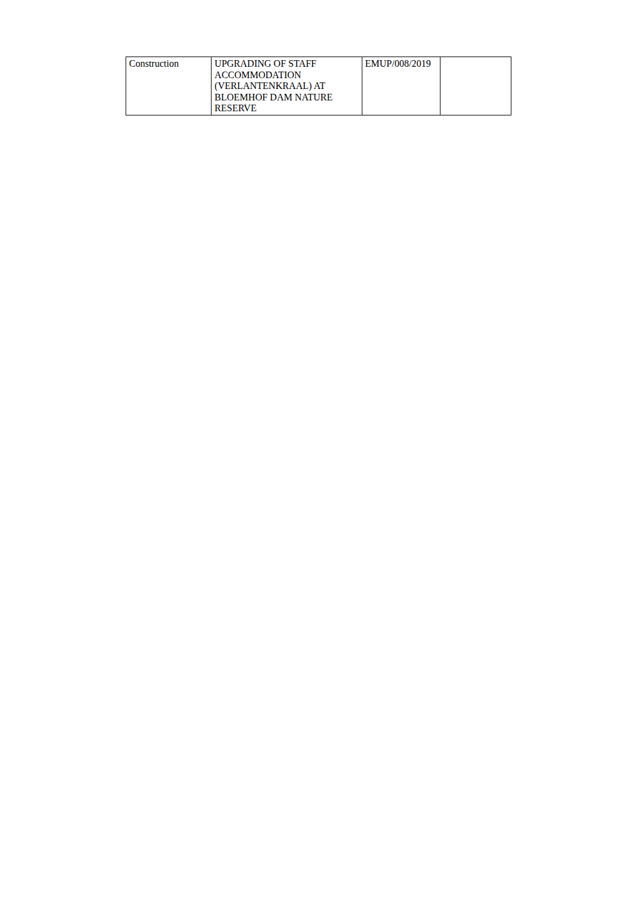| Construction | UPGRADING OF STAFF ACCOMMODATION (VERLANTENKRAAL) AT BLOEMHOF DAM NATURE RESERVE | EMUP/008/2019 | |